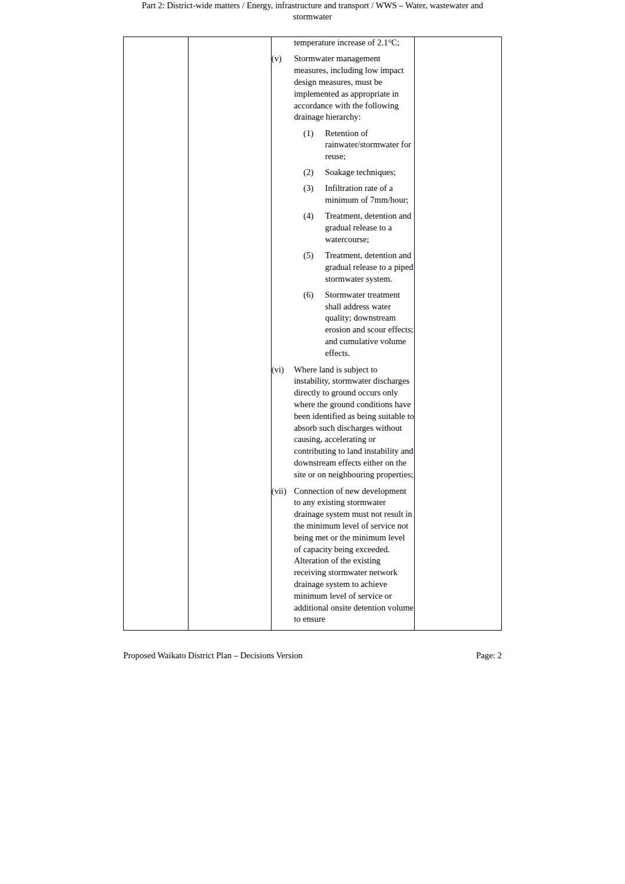Part 2: District-wide matters / Energy, infrastructure and transport / WWS – Water, wastewater and stormwater
| | | temperature increase of 2.1°C; (v) Stormwater management measures, including low impact design measures, must be implemented as appropriate in accordance with the following drainage hierarchy: (1) Retention of rainwater/stormwater for reuse; (2) Soakage techniques; (3) Infiltration rate of a minimum of 7mm/hour; (4) Treatment, detention and gradual release to a watercourse; (5) Treatment, detention and gradual release to a piped stormwater system. (6) Stormwater treatment shall address water quality; downstream erosion and scour effects; and cumulative volume effects. (vi) Where land is subject to instability, stormwater discharges directly to ground occurs only where the ground conditions have been identified as being suitable to absorb such discharges without causing, accelerating or contributing to land instability and downstream effects either on the site or on neighbouring properties; (vii) Connection of new development to any existing stormwater drainage system must not result in the minimum level of service not being met or the minimum level of capacity being exceeded. Alteration of the existing receiving stormwater network drainage system to achieve minimum level of service or additional onsite detention volume to ensure | |
Proposed Waikato District Plan – Decisions Version Page: 2